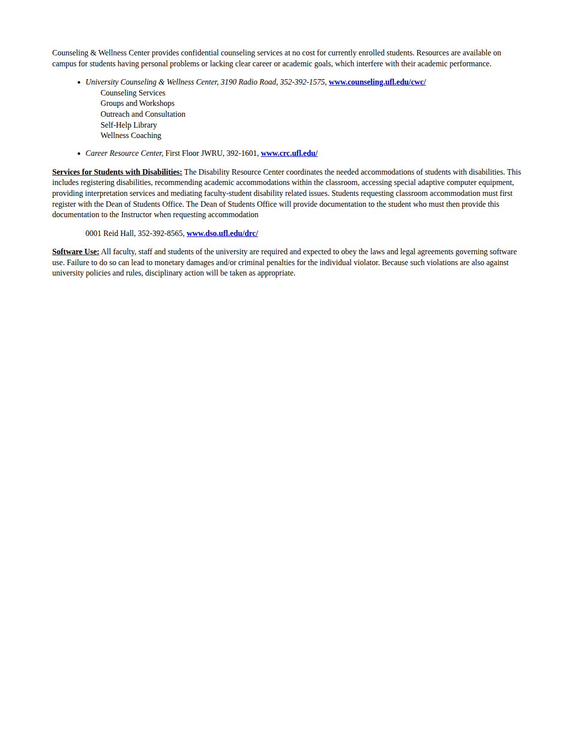Counseling & Wellness Center provides confidential counseling services at no cost for currently enrolled students. Resources are available on campus for students having personal problems or lacking clear career or academic goals, which interfere with their academic performance.
University Counseling & Wellness Center, 3190 Radio Road, 352-392-1575, www.counseling.ufl.edu/cwc/
Counseling Services
Groups and Workshops
Outreach and Consultation
Self-Help Library
Wellness Coaching
Career Resource Center, First Floor JWRU, 392-1601, www.crc.ufl.edu/
Services for Students with Disabilities: The Disability Resource Center coordinates the needed accommodations of students with disabilities. This includes registering disabilities, recommending academic accommodations within the classroom, accessing special adaptive computer equipment, providing interpretation services and mediating faculty-student disability related issues. Students requesting classroom accommodation must first register with the Dean of Students Office. The Dean of Students Office will provide documentation to the student who must then provide this documentation to the Instructor when requesting accommodation
0001 Reid Hall, 352-392-8565, www.dso.ufl.edu/drc/
Software Use: All faculty, staff and students of the university are required and expected to obey the laws and legal agreements governing software use. Failure to do so can lead to monetary damages and/or criminal penalties for the individual violator. Because such violations are also against university policies and rules, disciplinary action will be taken as appropriate.